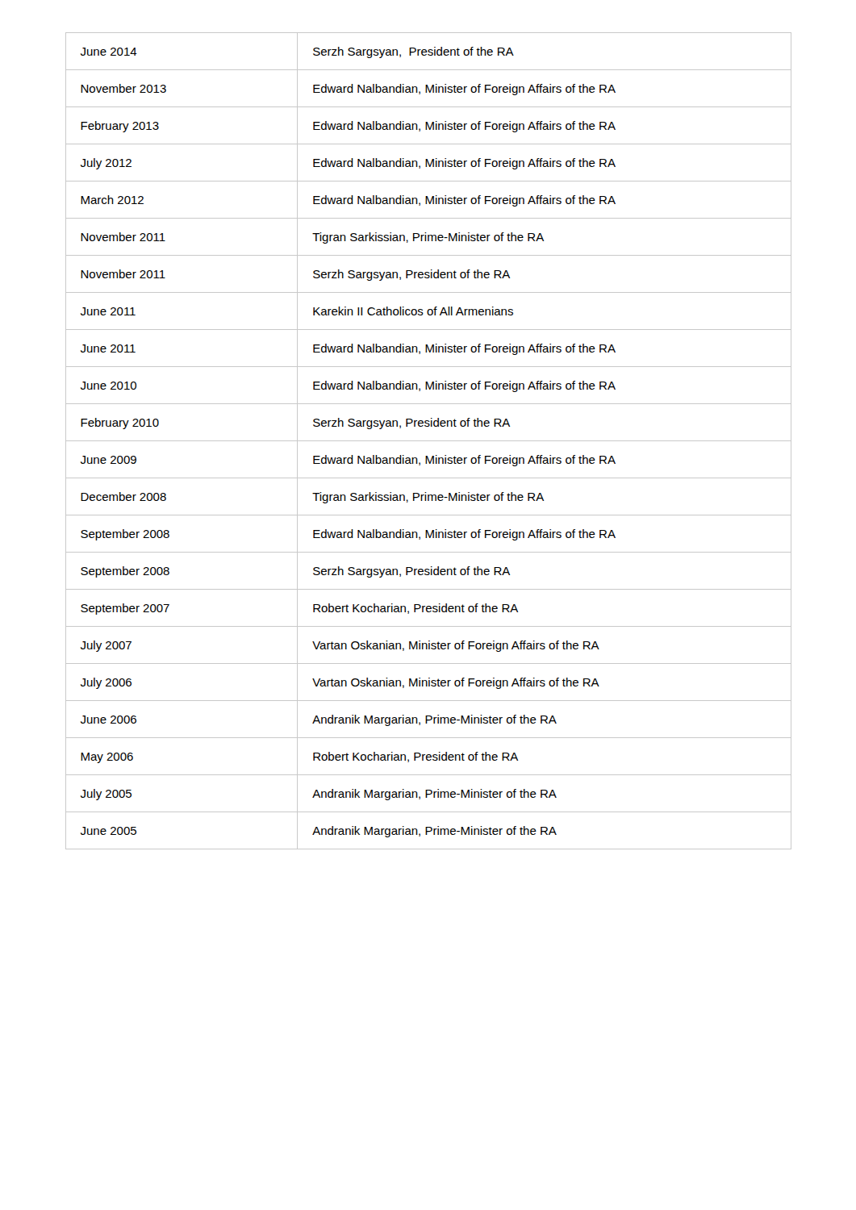| June 2014 | Serzh Sargsyan, President of the RA |
| November 2013 | Edward Nalbandian, Minister of Foreign Affairs of the RA |
| February 2013 | Edward Nalbandian, Minister of Foreign Affairs of the RA |
| July 2012 | Edward Nalbandian, Minister of Foreign Affairs of the RA |
| March 2012 | Edward Nalbandian, Minister of Foreign Affairs of the RA |
| November 2011 | Tigran Sarkissian, Prime-Minister of the RA |
| November 2011 | Serzh Sargsyan, President of the RA |
| June 2011 | Karekin II Catholicos of All Armenians |
| June 2011 | Edward Nalbandian, Minister of Foreign Affairs of the RA |
| June 2010 | Edward Nalbandian, Minister of Foreign Affairs of the RA |
| February 2010 | Serzh Sargsyan, President of the RA |
| June 2009 | Edward Nalbandian, Minister of Foreign Affairs of the RA |
| December 2008 | Tigran Sarkissian, Prime-Minister of the RA |
| September 2008 | Edward Nalbandian, Minister of Foreign Affairs of the RA |
| September 2008 | Serzh Sargsyan, President of the RA |
| September 2007 | Robert Kocharian, President of the RA |
| July 2007 | Vartan Oskanian, Minister of Foreign Affairs of the RA |
| July 2006 | Vartan Oskanian, Minister of Foreign Affairs of the RA |
| June 2006 | Andranik Margarian, Prime-Minister of the RA |
| May 2006 | Robert Kocharian, President of the RA |
| July 2005 | Andranik Margarian, Prime-Minister of the RA |
| June 2005 | Andranik Margarian, Prime-Minister of the RA |